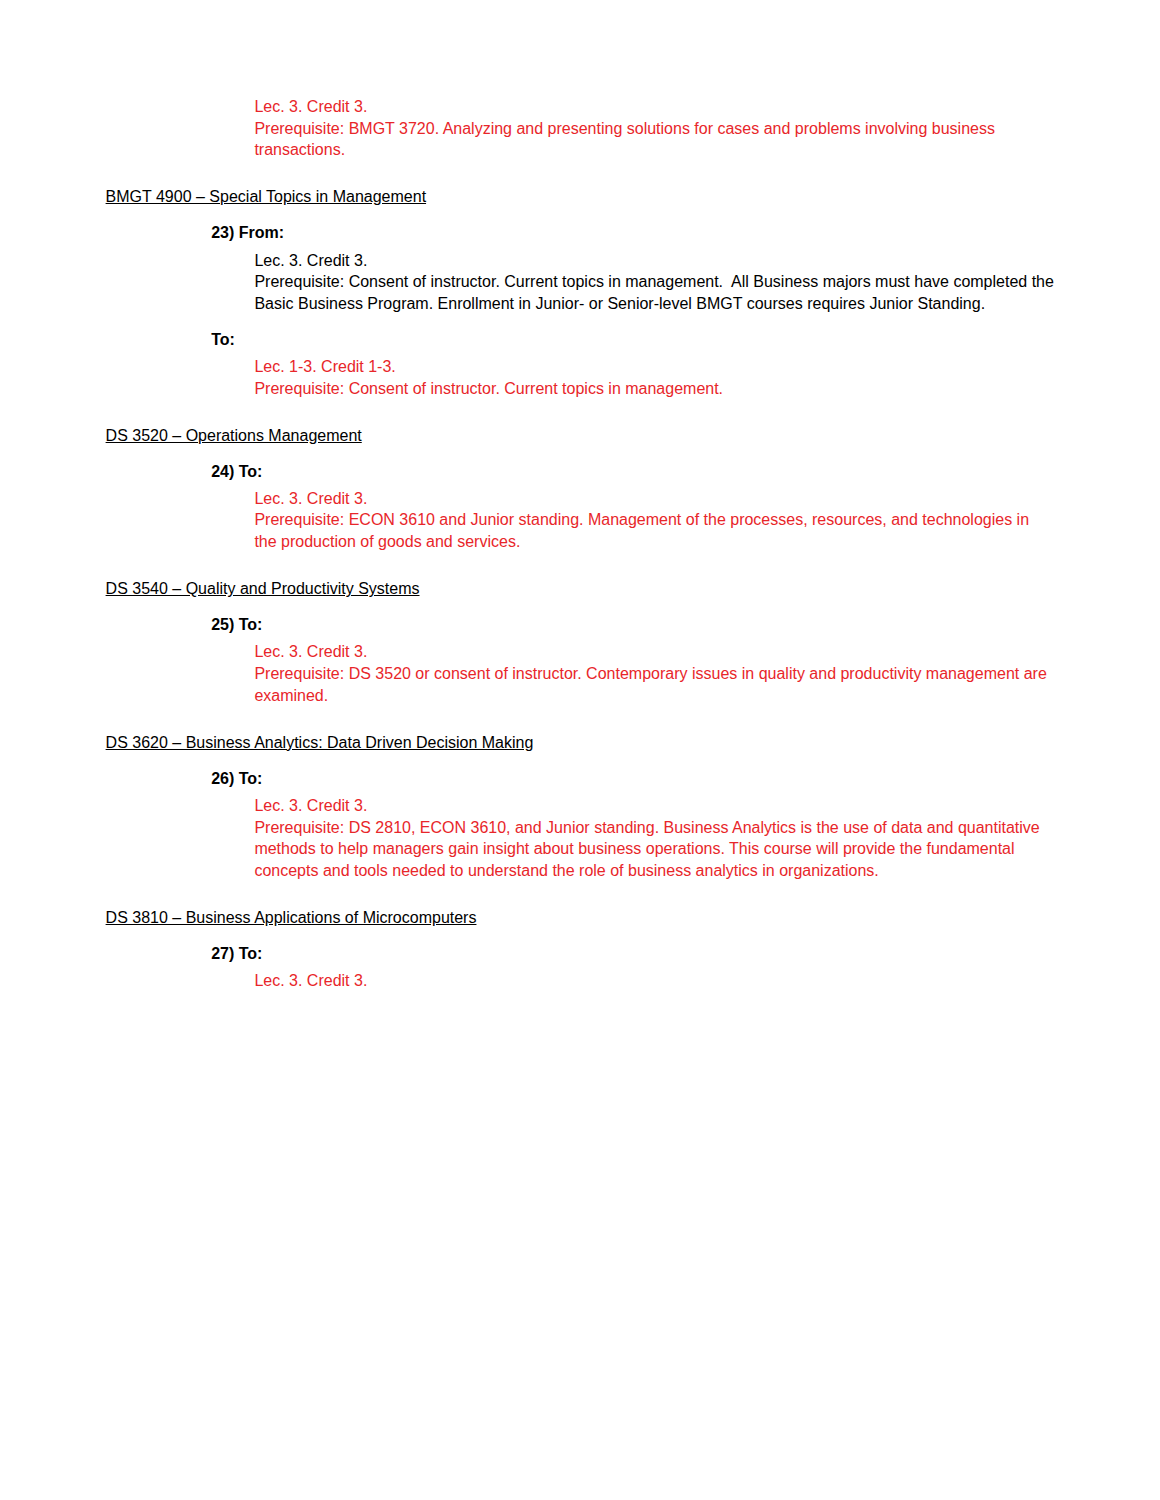Lec. 3. Credit 3.
Prerequisite: BMGT 3720. Analyzing and presenting solutions for cases and problems involving business transactions.
BMGT 4900 – Special Topics in Management
23) From:
Lec. 3. Credit 3.
Prerequisite: Consent of instructor. Current topics in management. All Business majors must have completed the Basic Business Program. Enrollment in Junior- or Senior-level BMGT courses requires Junior Standing.
To:
Lec. 1-3. Credit 1-3.
Prerequisite: Consent of instructor. Current topics in management.
DS 3520 – Operations Management
24) To:
Lec. 3. Credit 3.
Prerequisite: ECON 3610 and Junior standing. Management of the processes, resources, and technologies in the production of goods and services.
DS 3540 – Quality and Productivity Systems
25) To:
Lec. 3. Credit 3.
Prerequisite: DS 3520 or consent of instructor. Contemporary issues in quality and productivity management are examined.
DS 3620 – Business Analytics: Data Driven Decision Making
26) To:
Lec. 3. Credit 3.
Prerequisite: DS 2810, ECON 3610, and Junior standing. Business Analytics is the use of data and quantitative methods to help managers gain insight about business operations. This course will provide the fundamental concepts and tools needed to understand the role of business analytics in organizations.
DS 3810 – Business Applications of Microcomputers
27) To:
Lec. 3. Credit 3.